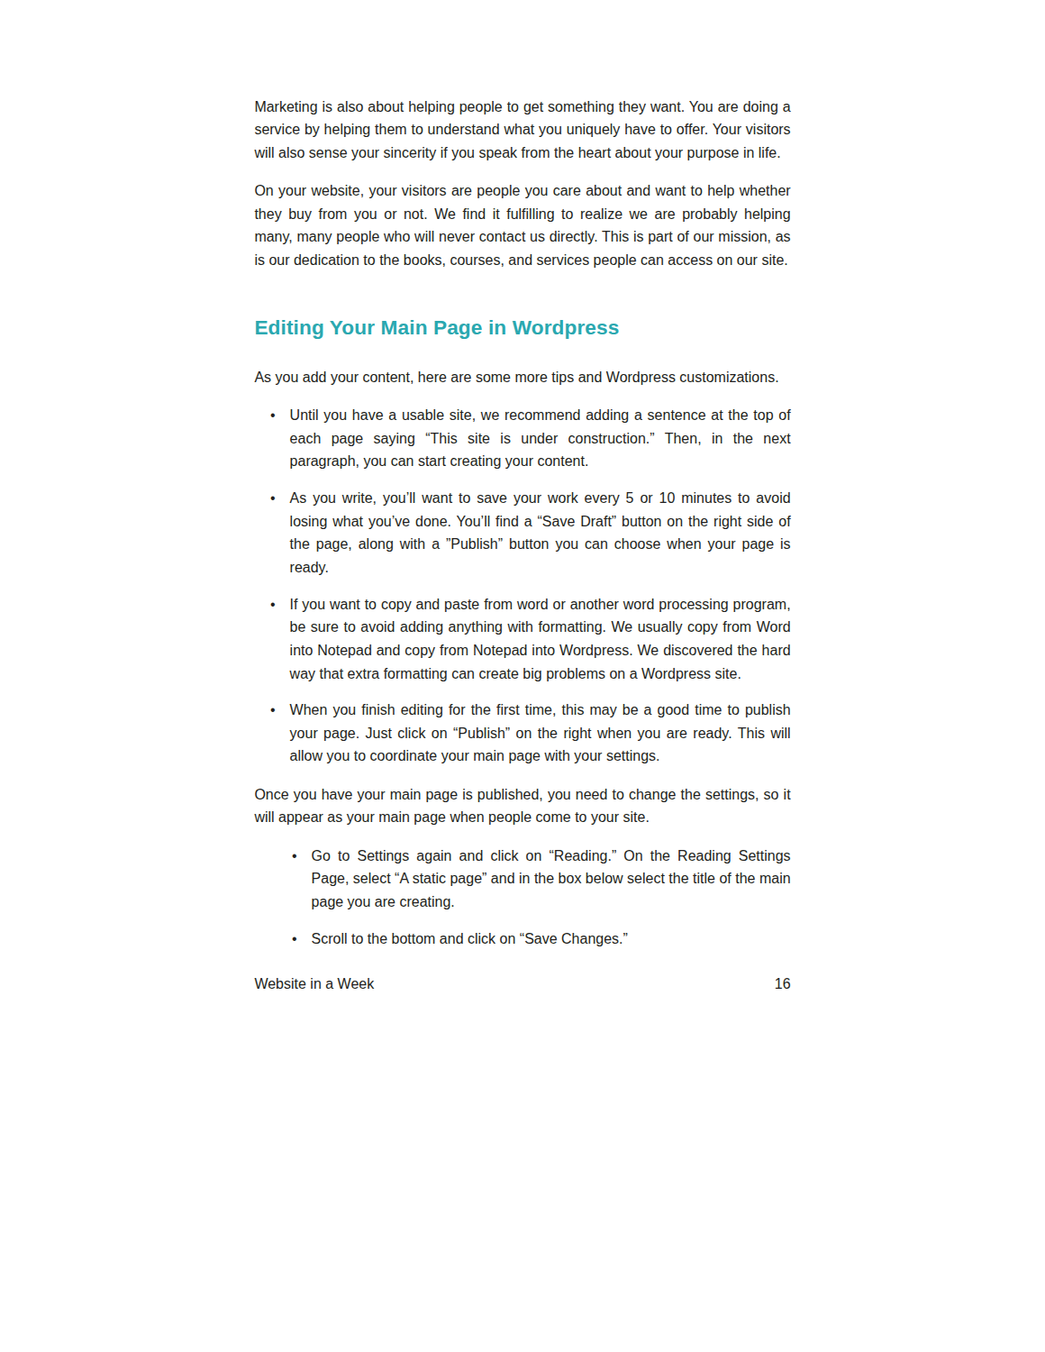Marketing is also about helping people to get something they want. You are doing a service by helping them to understand what you uniquely have to offer. Your visitors will also sense your sincerity if you speak from the heart about your purpose in life.
On your website, your visitors are people you care about and want to help whether they buy from you or not. We find it fulfilling to realize we are probably helping many, many people who will never contact us directly. This is part of our mission, as is our dedication to the books, courses, and services people can access on our site.
Editing Your Main Page in Wordpress
As you add your content, here are some more tips and Wordpress customizations.
Until you have a usable site, we recommend adding a sentence at the top of each page saying “This site is under construction.” Then, in the next paragraph, you can start creating your content.
As you write, you’ll want to save your work every 5 or 10 minutes to avoid losing what you’ve done. You’ll find a “Save Draft” button on the right side of the page, along with a ”Publish” button you can choose when your page is ready.
If you want to copy and paste from word or another word processing program, be sure to avoid adding anything with formatting. We usually copy from Word into Notepad and copy from Notepad into Wordpress. We discovered the hard way that extra formatting can create big problems on a Wordpress site.
When you finish editing for the first time, this may be a good time to publish your page. Just click on “Publish” on the right when you are ready. This will allow you to coordinate your main page with your settings.
Once you have your main page is published, you need to change the settings, so it will appear as your main page when people come to your site.
Go to Settings again and click on “Reading.” On the Reading Settings Page, select “A static page” and in the box below select the title of the main page you are creating.
Scroll to the bottom and click on “Save Changes.”
Website in a Week
16